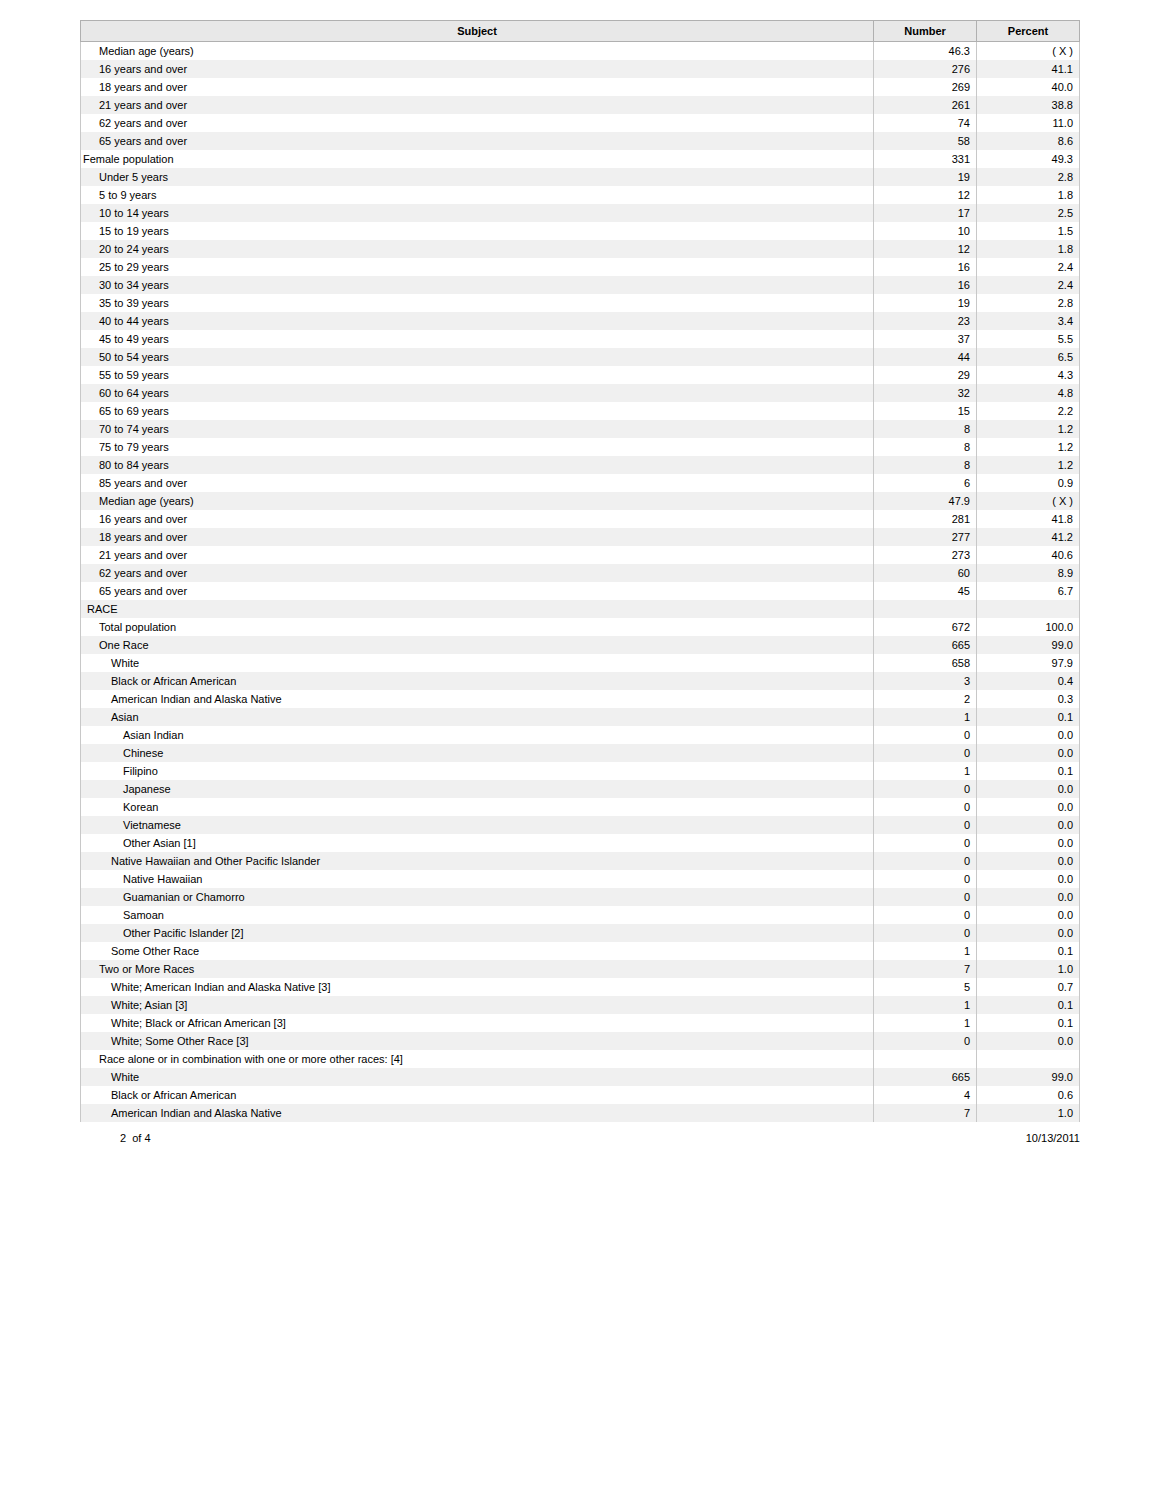| Subject | Number | Percent |
| --- | --- | --- |
| Median age (years) | 46.3 | ( X ) |
| 16 years and over | 276 | 41.1 |
| 18 years and over | 269 | 40.0 |
| 21 years and over | 261 | 38.8 |
| 62 years and over | 74 | 11.0 |
| 65 years and over | 58 | 8.6 |
| Female population | 331 | 49.3 |
| Under 5 years | 19 | 2.8 |
| 5 to 9 years | 12 | 1.8 |
| 10 to 14 years | 17 | 2.5 |
| 15 to 19 years | 10 | 1.5 |
| 20 to 24 years | 12 | 1.8 |
| 25 to 29 years | 16 | 2.4 |
| 30 to 34 years | 16 | 2.4 |
| 35 to 39 years | 19 | 2.8 |
| 40 to 44 years | 23 | 3.4 |
| 45 to 49 years | 37 | 5.5 |
| 50 to 54 years | 44 | 6.5 |
| 55 to 59 years | 29 | 4.3 |
| 60 to 64 years | 32 | 4.8 |
| 65 to 69 years | 15 | 2.2 |
| 70 to 74 years | 8 | 1.2 |
| 75 to 79 years | 8 | 1.2 |
| 80 to 84 years | 8 | 1.2 |
| 85 years and over | 6 | 0.9 |
| Median age (years) | 47.9 | ( X ) |
| 16 years and over | 281 | 41.8 |
| 18 years and over | 277 | 41.2 |
| 21 years and over | 273 | 40.6 |
| 62 years and over | 60 | 8.9 |
| 65 years and over | 45 | 6.7 |
| RACE | | |
| Total population | 672 | 100.0 |
| One Race | 665 | 99.0 |
| White | 658 | 97.9 |
| Black or African American | 3 | 0.4 |
| American Indian and Alaska Native | 2 | 0.3 |
| Asian | 1 | 0.1 |
| Asian Indian | 0 | 0.0 |
| Chinese | 0 | 0.0 |
| Filipino | 1 | 0.1 |
| Japanese | 0 | 0.0 |
| Korean | 0 | 0.0 |
| Vietnamese | 0 | 0.0 |
| Other Asian [1] | 0 | 0.0 |
| Native Hawaiian and Other Pacific Islander | 0 | 0.0 |
| Native Hawaiian | 0 | 0.0 |
| Guamanian or Chamorro | 0 | 0.0 |
| Samoan | 0 | 0.0 |
| Other Pacific Islander [2] | 0 | 0.0 |
| Some Other Race | 1 | 0.1 |
| Two or More Races | 7 | 1.0 |
| White; American Indian and Alaska Native [3] | 5 | 0.7 |
| White; Asian [3] | 1 | 0.1 |
| White; Black or African American [3] | 1 | 0.1 |
| White; Some Other Race [3] | 0 | 0.0 |
| Race alone or in combination with one or more other races: [4] | | |
| White | 665 | 99.0 |
| Black or African American | 4 | 0.6 |
| American Indian and Alaska Native | 7 | 1.0 |
2 of 4 10/13/2011